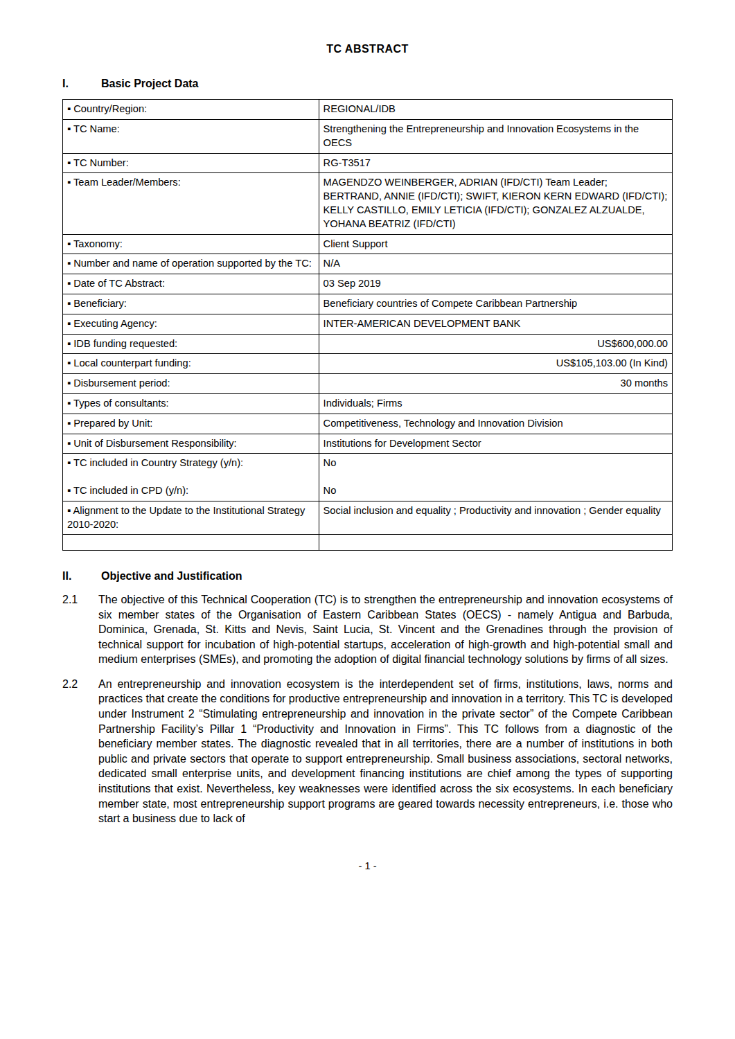TC ABSTRACT
I. Basic Project Data
| ▪ Country/Region: | REGIONAL/IDB |
| ▪ TC Name: | Strengthening the Entrepreneurship and Innovation Ecosystems in the OECS |
| ▪ TC Number: | RG-T3517 |
| ▪ Team Leader/Members: | MAGENDZO WEINBERGER, ADRIAN (IFD/CTI) Team Leader; BERTRAND, ANNIE (IFD/CTI); SWIFT, KIERON KERN EDWARD (IFD/CTI); KELLY CASTILLO, EMILY LETICIA (IFD/CTI); GONZALEZ ALZUALDE, YOHANA BEATRIZ (IFD/CTI) |
| ▪ Taxonomy: | Client Support |
| ▪ Number and name of operation supported by the TC: | N/A |
| ▪ Date of TC Abstract: | 03 Sep 2019 |
| ▪ Beneficiary: | Beneficiary countries of Compete Caribbean Partnership |
| ▪ Executing Agency: | INTER-AMERICAN DEVELOPMENT BANK |
| ▪ IDB funding requested: | US$600,000.00 |
| ▪ Local counterpart funding: | US$105,103.00 (In Kind) |
| ▪ Disbursement period: | 30 months |
| ▪ Types of consultants: | Individuals; Firms |
| ▪ Prepared by Unit: | Competitiveness, Technology and Innovation Division |
| ▪ Unit of Disbursement Responsibility: | Institutions for Development Sector |
| ▪ TC included in Country Strategy (y/n): ▪ TC included in CPD (y/n): | No No |
| ▪ Alignment to the Update to the Institutional Strategy 2010-2020: | Social inclusion and equality ; Productivity and innovation ; Gender equality |
II. Objective and Justification
2.1 The objective of this Technical Cooperation (TC) is to strengthen the entrepreneurship and innovation ecosystems of six member states of the Organisation of Eastern Caribbean States (OECS) - namely Antigua and Barbuda, Dominica, Grenada, St. Kitts and Nevis, Saint Lucia, St. Vincent and the Grenadines through the provision of technical support for incubation of high-potential startups, acceleration of high-growth and high-potential small and medium enterprises (SMEs), and promoting the adoption of digital financial technology solutions by firms of all sizes.
2.2 An entrepreneurship and innovation ecosystem is the interdependent set of firms, institutions, laws, norms and practices that create the conditions for productive entrepreneurship and innovation in a territory. This TC is developed under Instrument 2 “Stimulating entrepreneurship and innovation in the private sector” of the Compete Caribbean Partnership Facility’s Pillar 1 “Productivity and Innovation in Firms”. This TC follows from a diagnostic of the beneficiary member states. The diagnostic revealed that in all territories, there are a number of institutions in both public and private sectors that operate to support entrepreneurship. Small business associations, sectoral networks, dedicated small enterprise units, and development financing institutions are chief among the types of supporting institutions that exist. Nevertheless, key weaknesses were identified across the six ecosystems. In each beneficiary member state, most entrepreneurship support programs are geared towards necessity entrepreneurs, i.e. those who start a business due to lack of
- 1 -